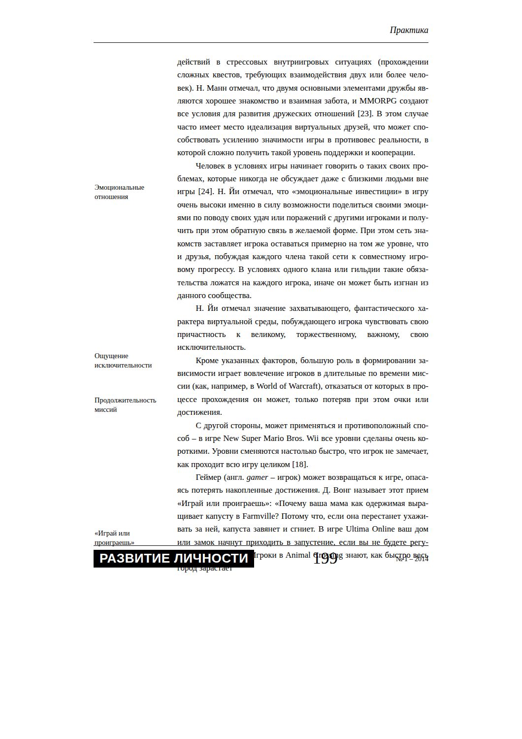Практика
Эмоциональные
отношения
Ощущение
исключительности
Продолжительность
миссий
«Играй или
проиграешь»
действий в стрессовых внутриигровых ситуациях (прохождении сложных квестов, требующих взаимодействия двух или более человек). Н. Манн отмечал, что двумя основными элементами дружбы являются хорошее знакомство и взаимная забота, и MMORPG создают все условия для развития дружеских отношений [23]. В этом случае часто имеет место идеализация виртуальных друзей, что может способствовать усилению значимости игры в противовес реальности, в которой сложно получить такой уровень поддержки и кооперации.
Человек в условиях игры начинает говорить о таких своих проблемах, которые никогда не обсуждает даже с близкими людьми вне игры [24]. Н. Йи отмечал, что «эмоциональные инвестиции» в игру очень высоки именно в силу возможности поделиться своими эмоциями по поводу своих удач или поражений с другими игроками и получить при этом обратную связь в желаемой форме. При этом сеть знакомств заставляет игрока оставаться примерно на том же уровне, что и друзья, побуждая каждого члена такой сети к совместному игровому прогрессу. В условиях одного клана или гильдии такие обязательства ложатся на каждого игрока, иначе он может быть изгнан из данного сообщества.
Н. Йи отмечал значение захватывающего, фантастического характера виртуальной среды, побуждающего игрока чувствовать свою причастность к великому, торжественному, важному, свою исключительность.
Кроме указанных факторов, большую роль в формировании зависимости играет вовлечение игроков в длительные по времени миссии (как, например, в World of Warcraft), отказаться от которых в процессе прохождения он может, только потеряв при этом очки или достижения.
С другой стороны, может применяться и противоположный способ – в игре New Super Mario Bros. Wii все уровни сделаны очень короткими. Уровни сменяются настолько быстро, что игрок не замечает, как проходит всю игру целиком [18].
Геймер (англ. gamer – игрок) может возвращаться к игре, опасаясь потерять накопленные достижения. Д. Вонг называет этот прием «Играй или проиграешь»: «Почему ваша мама как одержимая выращивает капусту в Farmville? Потому что, если она перестанет ухаживать за ней, капуста завянет и сгниет. В игре Ultima Online ваш дом или замок начнут приходить в запустение, если вы не будете регулярно посещать их. Игроки в Animal Crossing знают, как быстро весь город зарастает
Развитие личности
199
№ 1 – 2014